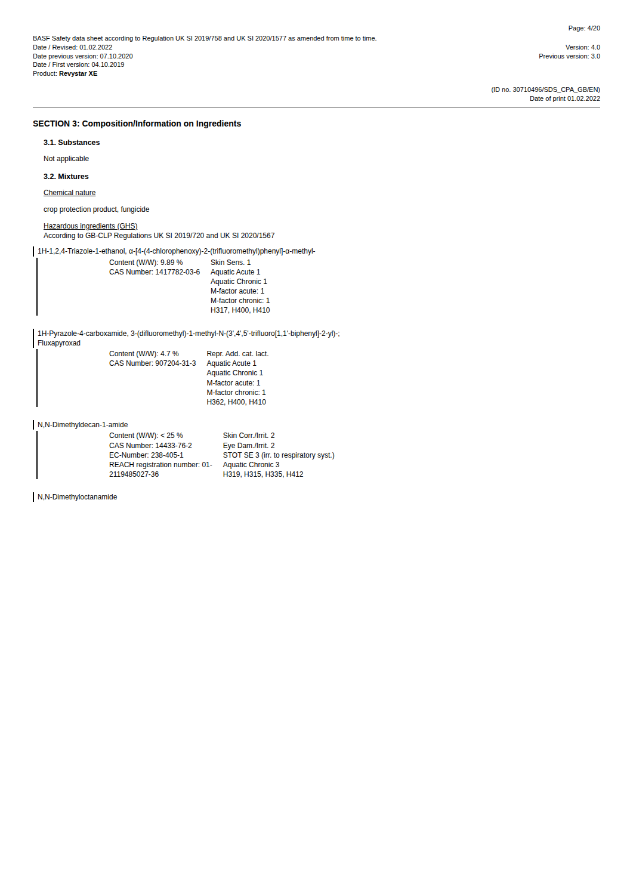Page: 4/20
BASF Safety data sheet according to Regulation UK SI 2019/758 and UK SI 2020/1577 as amended from time to time.
Date / Revised: 01.02.2022 Version: 4.0
Date previous version: 07.10.2020 Previous version: 3.0
Date / First version: 04.10.2019
Product: Revystar XE
(ID no. 30710496/SDS_CPA_GB/EN)
Date of print 01.02.2022
SECTION 3: Composition/Information on Ingredients
3.1. Substances
Not applicable
3.2. Mixtures
Chemical nature
crop protection product, fungicide
Hazardous ingredients (GHS)
According to GB-CLP Regulations UK SI 2019/720 and UK SI 2020/1567
1H-1,2,4-Triazole-1-ethanol, α-[4-(4-chlorophenoxy)-2-(trifluoromethyl)phenyl]-α-methyl-
| Content (W/W): 9.89 % | Skin Sens. 1 |
| CAS Number: 1417782-03-6 | Aquatic Acute 1 |
| | Aquatic Chronic 1 |
| | M-factor acute: 1 |
| | M-factor chronic: 1 |
| | H317, H400, H410 |
1H-Pyrazole-4-carboxamide, 3-(difluoromethyl)-1-methyl-N-(3',4',5'-trifluoro[1,1'-biphenyl]-2-yl)-;
Fluxapyroxad
| Content (W/W): 4.7 % | Repr. Add. cat. lact. |
| CAS Number: 907204-31-3 | Aquatic Acute 1 |
| | Aquatic Chronic 1 |
| | M-factor acute: 1 |
| | M-factor chronic: 1 |
| | H362, H400, H410 |
N,N-Dimethyldecan-1-amide
| Content (W/W): < 25 % | Skin Corr./Irrit. 2 |
| CAS Number: 14433-76-2 | Eye Dam./Irrit. 2 |
| EC-Number: 238-405-1 | STOT SE 3 (irr. to respiratory syst.) |
| REACH registration number: 01- | Aquatic Chronic 3 |
| 2119485027-36 | H319, H315, H335, H412 |
N,N-Dimethyloctanamide